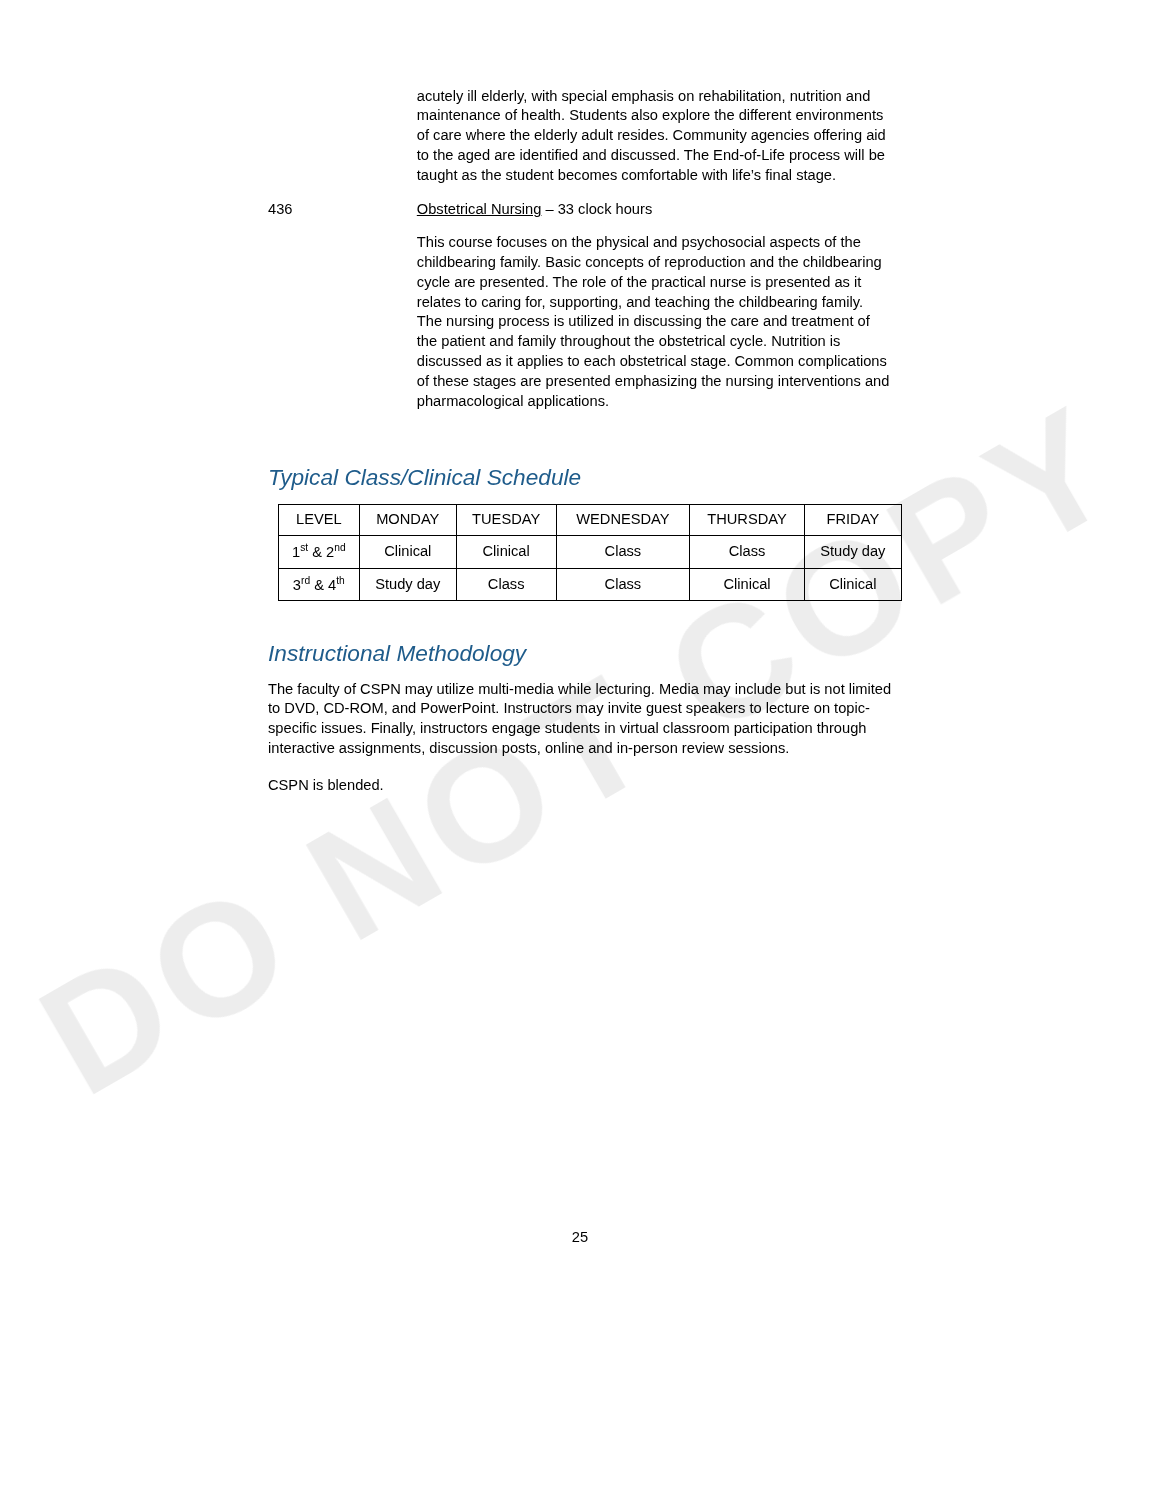DO NOT COPY
acutely ill elderly, with special emphasis on rehabilitation, nutrition and maintenance of health. Students also explore the different environments of care where the elderly adult resides. Community agencies offering aid to the aged are identified and discussed. The End-of-Life process will be taught as the student becomes comfortable with life’s final stage.
436
Obstetrical Nursing – 33 clock hours
This course focuses on the physical and psychosocial aspects of the childbearing family. Basic concepts of reproduction and the childbearing cycle are presented. The role of the practical nurse is presented as it relates to caring for, supporting, and teaching the childbearing family. The nursing process is utilized in discussing the care and treatment of the patient and family throughout the obstetrical cycle. Nutrition is discussed as it applies to each obstetrical stage. Common complications of these stages are presented emphasizing the nursing interventions and pharmacological applications.
Typical Class/Clinical Schedule
| LEVEL | MONDAY | TUESDAY | WEDNESDAY | THURSDAY | FRIDAY |
| --- | --- | --- | --- | --- | --- |
| 1 st & 2 nd | Clinical | Clinical | Class | Class | Study day |
| 3 rd & 4 th | Study day | Class | Class | Clinical | Clinical |
Instructional Methodology
The faculty of CSPN may utilize multi-media while lecturing. Media may include but is not limited to DVD, CD-ROM, and PowerPoint. Instructors may invite guest speakers to lecture on topic-specific issues. Finally, instructors engage students in virtual classroom participation through interactive assignments, discussion posts, online and in-person review sessions.
CSPN is blended.
25